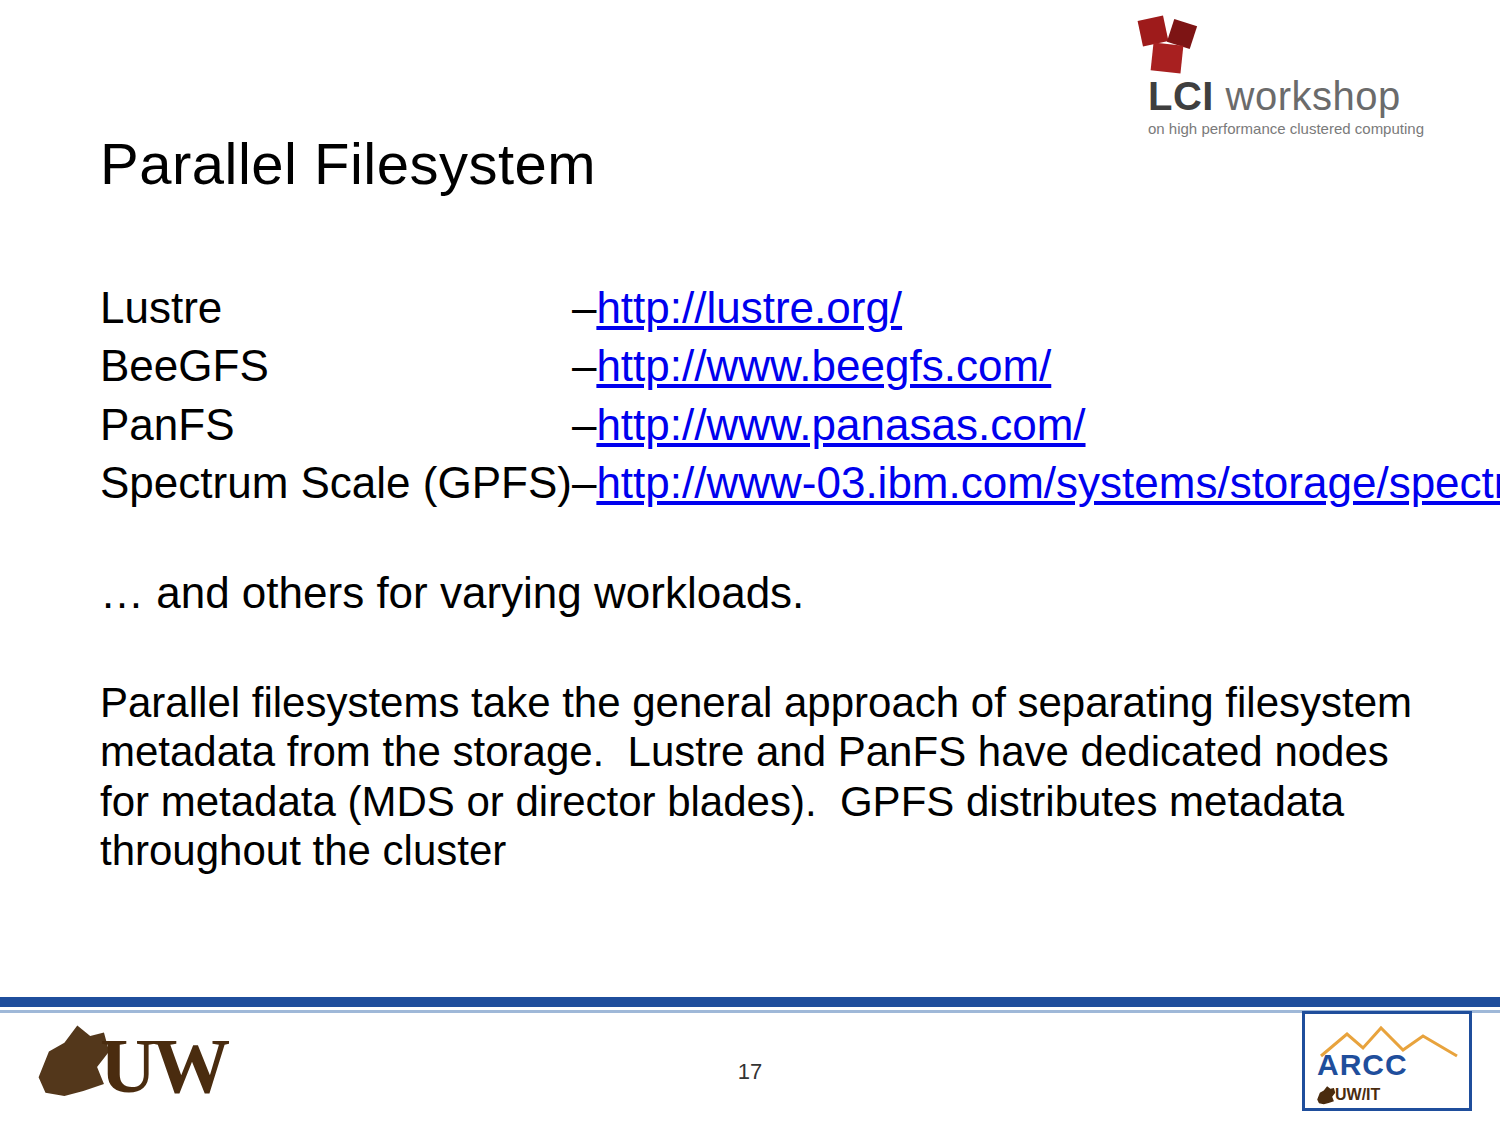LCI workshop
on high performance clustered computing
Parallel Filesystem
| Lustre | – | http://lustre.org/ |
| BeeGFS | – | http://www.beegfs.com/ |
| PanFS | – | http://www.panasas.com/ |
| Spectrum Scale (GPFS) | – | http://www-03.ibm.com/systems/storage/spectrum/scale/ |
… and others for varying workloads.
Parallel filesystems take the general approach of separating filesystem metadata from the storage. Lustre and PanFS have dedicated nodes for metadata (MDS or director blades). GPFS distributes metadata throughout the cluster
17
UW
ARCC
UW/IT